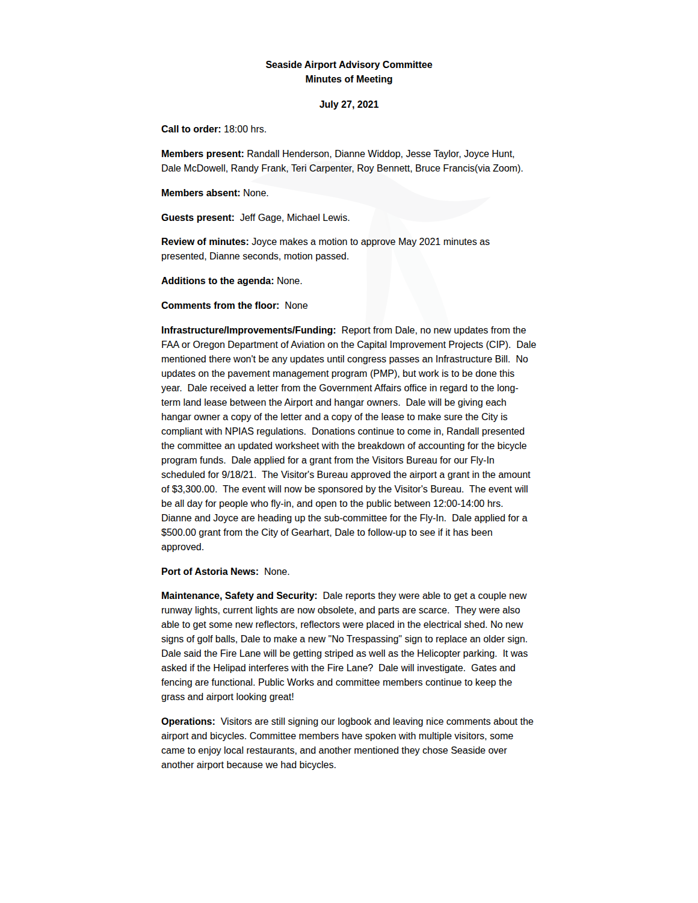Seaside Airport Advisory Committee Minutes of Meeting July 27, 2021
Call to order: 18:00 hrs.
Members present: Randall Henderson, Dianne Widdop, Jesse Taylor, Joyce Hunt, Dale McDowell, Randy Frank, Teri Carpenter, Roy Bennett, Bruce Francis(via Zoom).
Members absent: None.
Guests present: Jeff Gage, Michael Lewis.
Review of minutes: Joyce makes a motion to approve May 2021 minutes as presented, Dianne seconds, motion passed.
Additions to the agenda: None.
Comments from the floor: None
Infrastructure/Improvements/Funding: Report from Dale, no new updates from the FAA or Oregon Department of Aviation on the Capital Improvement Projects (CIP). Dale mentioned there won't be any updates until congress passes an Infrastructure Bill. No updates on the pavement management program (PMP), but work is to be done this year. Dale received a letter from the Government Affairs office in regard to the long-term land lease between the Airport and hangar owners. Dale will be giving each hangar owner a copy of the letter and a copy of the lease to make sure the City is compliant with NPIAS regulations. Donations continue to come in, Randall presented the committee an updated worksheet with the breakdown of accounting for the bicycle program funds. Dale applied for a grant from the Visitors Bureau for our Fly-In scheduled for 9/18/21. The Visitor's Bureau approved the airport a grant in the amount of $3,300.00. The event will now be sponsored by the Visitor's Bureau. The event will be all day for people who fly-in, and open to the public between 12:00-14:00 hrs. Dianne and Joyce are heading up the sub-committee for the Fly-In. Dale applied for a $500.00 grant from the City of Gearhart, Dale to follow-up to see if it has been approved.
Port of Astoria News: None.
Maintenance, Safety and Security: Dale reports they were able to get a couple new runway lights, current lights are now obsolete, and parts are scarce. They were also able to get some new reflectors, reflectors were placed in the electrical shed. No new signs of golf balls, Dale to make a new "No Trespassing" sign to replace an older sign. Dale said the Fire Lane will be getting striped as well as the Helicopter parking. It was asked if the Helipad interferes with the Fire Lane? Dale will investigate. Gates and fencing are functional. Public Works and committee members continue to keep the grass and airport looking great!
Operations: Visitors are still signing our logbook and leaving nice comments about the airport and bicycles. Committee members have spoken with multiple visitors, some came to enjoy local restaurants, and another mentioned they chose Seaside over another airport because we had bicycles.